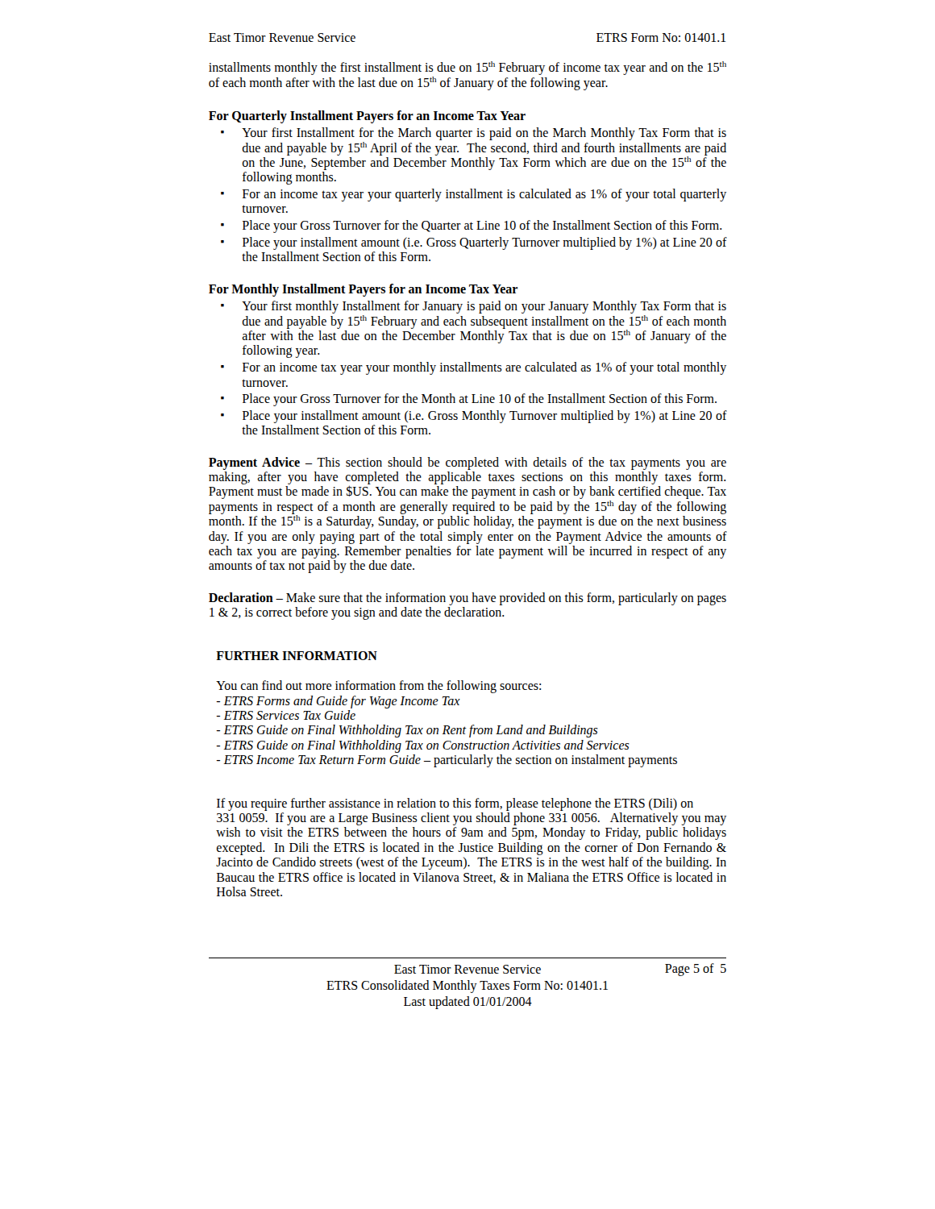East Timor Revenue Service
ETRS Form No: 01401.1
installments monthly the first installment is due on 15th February of income tax year and on the 15th of each month after with the last due on 15th of January of the following year.
For Quarterly Installment Payers for an Income Tax Year
Your first Installment for the March quarter is paid on the March Monthly Tax Form that is due and payable by 15th April of the year. The second, third and fourth installments are paid on the June, September and December Monthly Tax Form which are due on the 15th of the following months.
For an income tax year your quarterly installment is calculated as 1% of your total quarterly turnover.
Place your Gross Turnover for the Quarter at Line 10 of the Installment Section of this Form.
Place your installment amount (i.e. Gross Quarterly Turnover multiplied by 1%) at Line 20 of the Installment Section of this Form.
For Monthly Installment Payers for an Income Tax Year
Your first monthly Installment for January is paid on your January Monthly Tax Form that is due and payable by 15th February and each subsequent installment on the 15th of each month after with the last due on the December Monthly Tax that is due on 15th of January of the following year.
For an income tax year your monthly installments are calculated as 1% of your total monthly turnover.
Place your Gross Turnover for the Month at Line 10 of the Installment Section of this Form.
Place your installment amount (i.e. Gross Monthly Turnover multiplied by 1%) at Line 20 of the Installment Section of this Form.
Payment Advice – This section should be completed with details of the tax payments you are making, after you have completed the applicable taxes sections on this monthly taxes form. Payment must be made in $US. You can make the payment in cash or by bank certified cheque. Tax payments in respect of a month are generally required to be paid by the 15th day of the following month. If the 15th is a Saturday, Sunday, or public holiday, the payment is due on the next business day. If you are only paying part of the total simply enter on the Payment Advice the amounts of each tax you are paying. Remember penalties for late payment will be incurred in respect of any amounts of tax not paid by the due date.
Declaration – Make sure that the information you have provided on this form, particularly on pages 1 & 2, is correct before you sign and date the declaration.
FURTHER INFORMATION
You can find out more information from the following sources:
- ETRS Forms and Guide for Wage Income Tax
- ETRS Services Tax Guide
- ETRS Guide on Final Withholding Tax on Rent from Land and Buildings
- ETRS Guide on Final Withholding Tax on Construction Activities and Services
- ETRS Income Tax Return Form Guide – particularly the section on instalment payments
If you require further assistance in relation to this form, please telephone the ETRS (Dili) on
331 0059. If you are a Large Business client you should phone 331 0056. Alternatively you may wish to visit the ETRS between the hours of 9am and 5pm, Monday to Friday, public holidays excepted. In Dili the ETRS is located in the Justice Building on the corner of Don Fernando & Jacinto de Candido streets (west of the Lyceum). The ETRS is in the west half of the building. In Baucau the ETRS office is located in Vilanova Street, & in Maliana the ETRS Office is located in Holsa Street.
Page 5 of 5
East Timor Revenue Service
ETRS Consolidated Monthly Taxes Form No: 01401.1
Last updated 01/01/2004